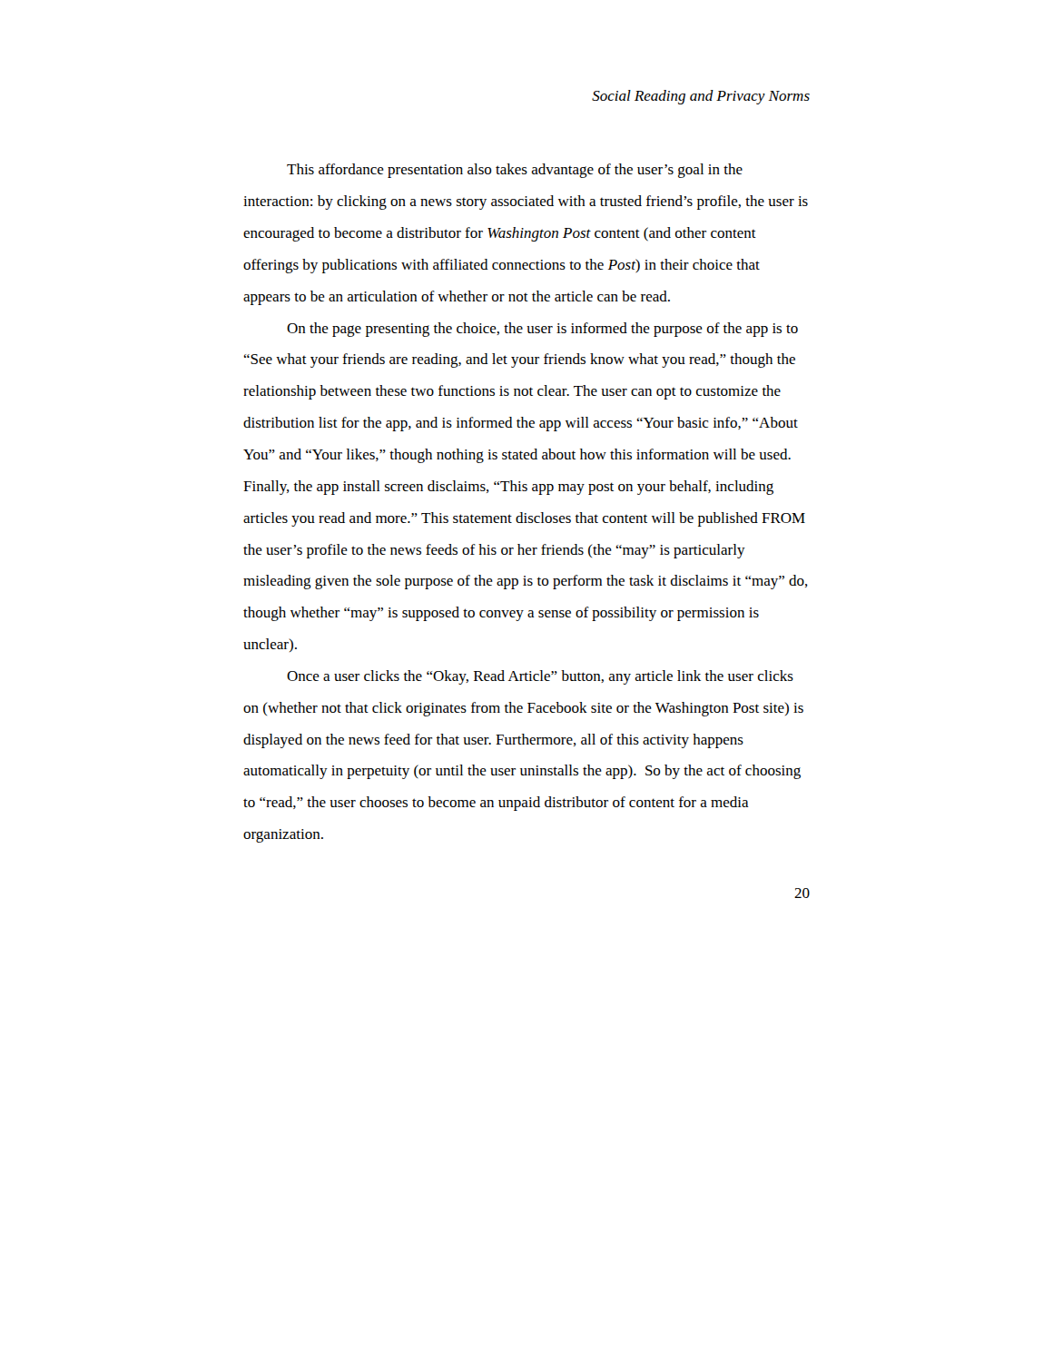Social Reading and Privacy Norms
This affordance presentation also takes advantage of the user’s goal in the interaction: by clicking on a news story associated with a trusted friend’s profile, the user is encouraged to become a distributor for Washington Post content (and other content offerings by publications with affiliated connections to the Post) in their choice that appears to be an articulation of whether or not the article can be read.
On the page presenting the choice, the user is informed the purpose of the app is to “See what your friends are reading, and let your friends know what you read,” though the relationship between these two functions is not clear. The user can opt to customize the distribution list for the app, and is informed the app will access “Your basic info,” “About You” and “Your likes,” though nothing is stated about how this information will be used. Finally, the app install screen disclaims, “This app may post on your behalf, including articles you read and more.” This statement discloses that content will be published FROM the user’s profile to the news feeds of his or her friends (the “may” is particularly misleading given the sole purpose of the app is to perform the task it disclaims it “may” do, though whether “may” is supposed to convey a sense of possibility or permission is unclear).
Once a user clicks the “Okay, Read Article” button, any article link the user clicks on (whether not that click originates from the Facebook site or the Washington Post site) is displayed on the news feed for that user. Furthermore, all of this activity happens automatically in perpetuity (or until the user uninstalls the app). So by the act of choosing to “read,” the user chooses to become an unpaid distributor of content for a media organization.
20